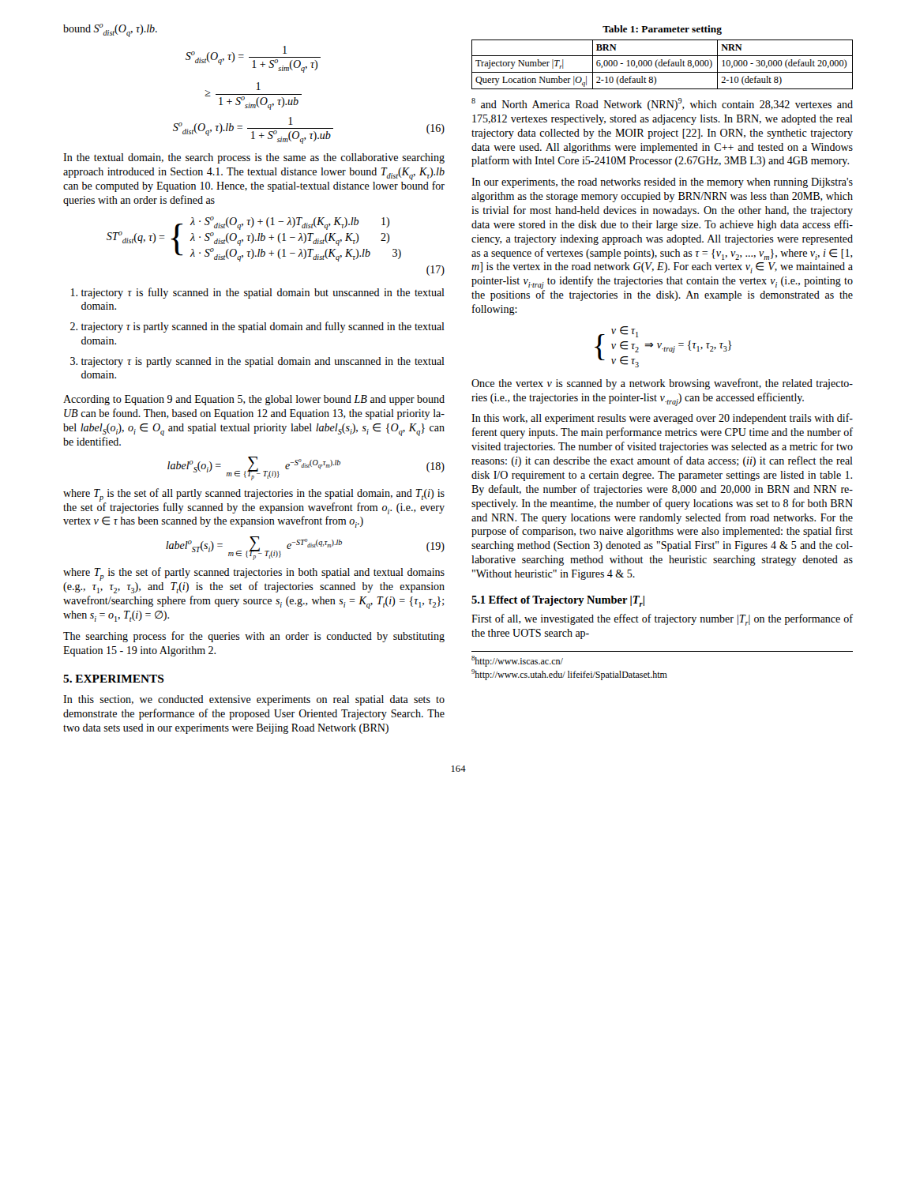bound Sodist(Oq, τ).lb.
Sodist(Oq, τ) = 1 1 + Sosim(Oq, τ)
≥ 1 1 + Sosim(Oq, τ).ub
Sodist(Oq, τ).lb = 1 1 + Sosim(Oq, τ).ub (16)
In the textual domain, the search process is the same as the collaborative searching approach introduced in Section 4.1. The textual distance lower bound Tdist(Kq, Kτ).lb can be computed by Equation 10. Hence, the spatial-textual distance lower bound for queries with an order is defined as
STodist(q, τ) = { λ · Sodist(Oq, τ) + (1 − λ)Tdist(Kq, Kτ).lb 1) λ · Sodist(Oq, τ).lb + (1 − λ)Tdist(Kq, Kτ) 2) λ · Sodist(Oq, τ).lb + (1 − λ)Tdist(Kq, Kτ).lb 3)
(17)
trajectory τ is fully scanned in the spatial domain but unscanned in the textual domain.
trajectory τ is partly scanned in the spatial domain and fully scanned in the textual domain.
trajectory τ is partly scanned in the spatial domain and unscanned in the textual domain.
According to Equation 9 and Equation 5, the global lower bound LB and upper bound UB can be found. Then, based on Equation 12 and Equation 13, the spatial priority label labelS(oi), oi ∈ Oq and spatial textual priority label labelS(si), si ∈ {Oq, Kq} can be identified.
labeloS(oi) = ∑ m ∈ {Tp − Tt(i)} e−Sodist(Oq,τm).lb (18)
where Tp is the set of all partly scanned trajectories in the spatial domain, and Tt(i) is the set of trajectories fully scanned by the expansion wavefront from oi. (i.e., every vertex v ∈ τ has been scanned by the expansion wavefront from oi.)
labeloST(si) = ∑ m ∈ {Tp − Tt(i)} e−STodist(q,τm).lb (19)
where Tp is the set of partly scanned trajectories in both spatial and textual domains (e.g., τ1, τ2, τ3), and Tt(i) is the set of trajectories scanned by the expansion wavefront/searching sphere from query source si (e.g., when si = Kq, Tt(i) = {τ1, τ2}; when si = o1, Tt(i) = ∅).
The searching process for the queries with an order is conducted by substituting Equation 15 - 19 into Algorithm 2.
5. EXPERIMENTS
In this section, we conducted extensive experiments on real spatial data sets to demonstrate the performance of the proposed User Oriented Trajectory Search. The two data sets used in our experiments were Beijing Road Network (BRN)
Table 1: Parameter setting
| | BRN | NRN |
| --- | --- | --- |
| Trajectory Number / T r / | 6,000 - 10,000 (default 8,000) | 10,000 - 30,000 (default 20,000) |
| Query Location Number / O q / | 2-10 (default 8) | 2-10 (default 8) |
8 and North America Road Network (NRN)9, which contain 28,342 vertexes and 175,812 vertexes respectively, stored as adjacency lists. In BRN, we adopted the real trajectory data collected by the MOIR project [22]. In ORN, the synthetic trajectory data were used. All algorithms were implemented in C++ and tested on a Windows platform with Intel Core i5-2410M Processor (2.67GHz, 3MB L3) and 4GB memory.
In our experiments, the road networks resided in the memory when running Dijkstra's algorithm as the storage memory occupied by BRN/NRN was less than 20MB, which is trivial for most hand-held devices in nowadays. On the other hand, the trajectory data were stored in the disk due to their large size. To achieve high data access efficiency, a trajectory indexing approach was adopted. All trajectories were represented as a sequence of vertexes (sample points), such as τ = {v1, v2, ..., vm}, where vi, i ∈ [1, m] is the vertex in the road network G(V, E). For each vertex vi ∈ V, we maintained a pointer-list vi·traj to identify the trajectories that contain the vertex vi (i.e., pointing to the positions of the trajectories in the disk). An example is demonstrated as the following:
{ v ∈ τ1 v ∈ τ2 v ∈ τ3 ⇒ v·traj = {τ1, τ2, τ3}
Once the vertex v is scanned by a network browsing wavefront, the related trajectories (i.e., the trajectories in the pointer-list v·traj) can be accessed efficiently.
In this work, all experiment results were averaged over 20 independent trails with different query inputs. The main performance metrics were CPU time and the number of visited trajectories. The number of visited trajectories was selected as a metric for two reasons: (i) it can describe the exact amount of data access; (ii) it can reflect the real disk I/O requirement to a certain degree. The parameter settings are listed in table 1. By default, the number of trajectories were 8,000 and 20,000 in BRN and NRN respectively. In the meantime, the number of query locations was set to 8 for both BRN and NRN. The query locations were randomly selected from road networks. For the purpose of comparison, two naive algorithms were also implemented: the spatial first searching method (Section 3) denoted as "Spatial First" in Figures 4 & 5 and the collaborative searching method without the heuristic searching strategy denoted as "Without heuristic" in Figures 4 & 5.
5.1 Effect of Trajectory Number |Tr|
First of all, we investigated the effect of trajectory number |Tr| on the performance of the three UOTS search ap-
8http://www.iscas.ac.cn/
9http://www.cs.utah.edu/ lifeifei/SpatialDataset.htm
164